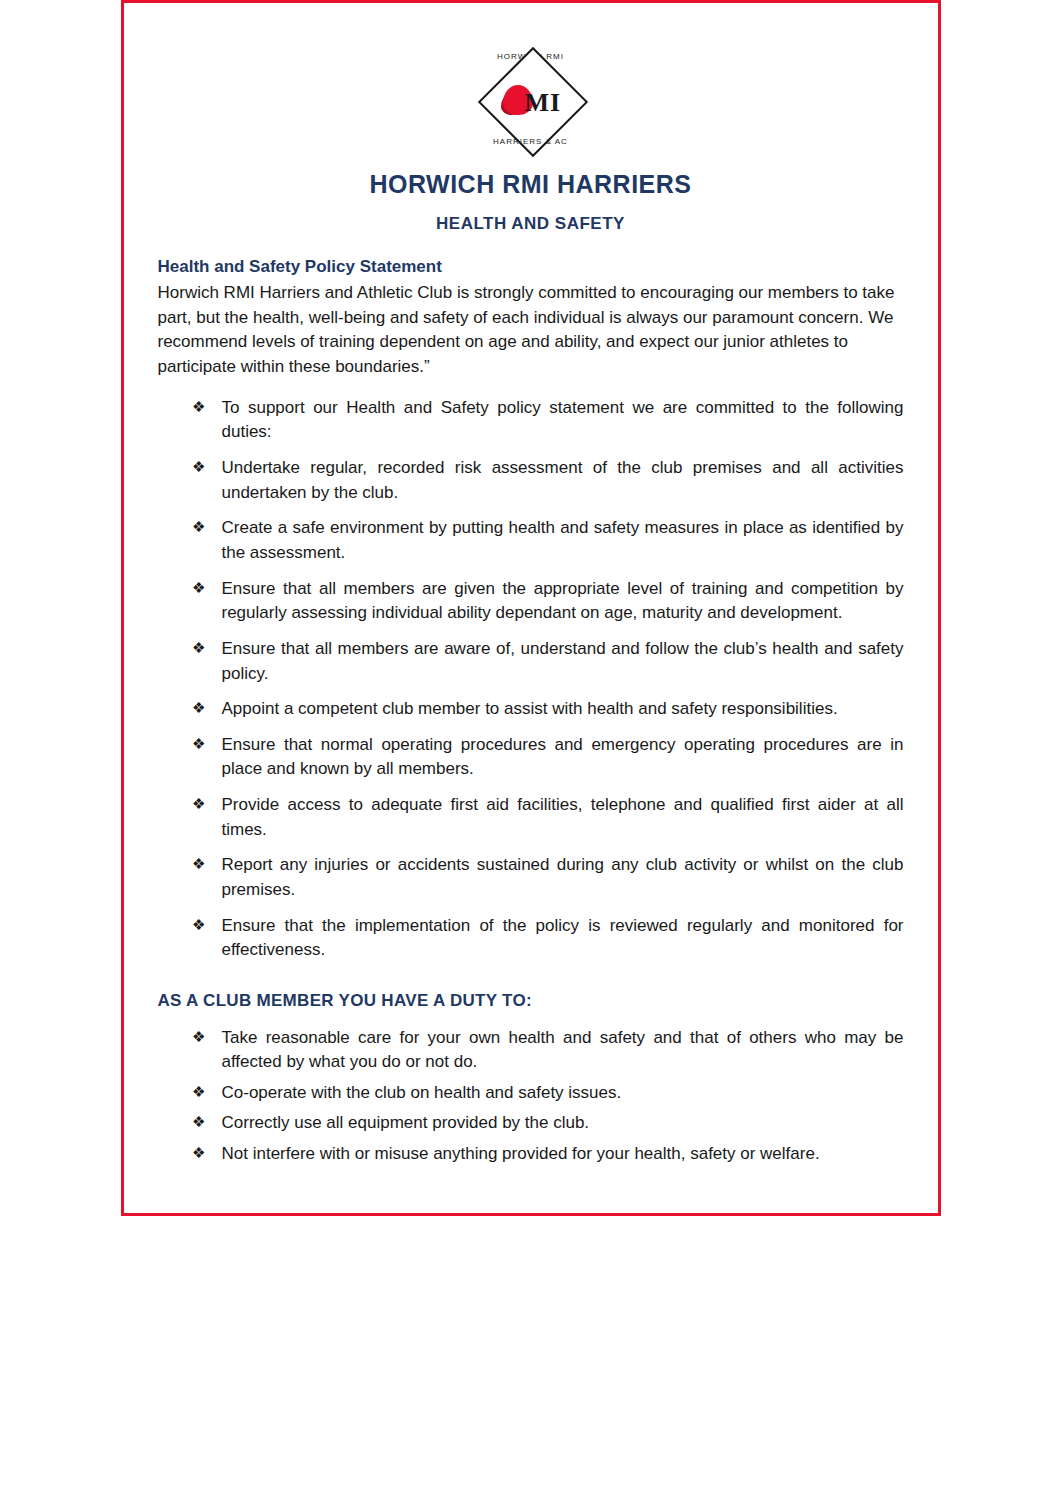HORWICH RMI
MI
HARRIERS & AC
HORWICH RMI HARRIERS
HEALTH AND SAFETY
Health and Safety Policy Statement
Horwich RMI Harriers and Athletic Club is strongly committed to encouraging our members to take part, but the health, well-being and safety of each individual is always our paramount concern. We recommend levels of training dependent on age and ability, and expect our junior athletes to participate within these boundaries.”
To support our Health and Safety policy statement we are committed to the following duties:
Undertake regular, recorded risk assessment of the club premises and all activities undertaken by the club.
Create a safe environment by putting health and safety measures in place as identified by the assessment.
Ensure that all members are given the appropriate level of training and competition by regularly assessing individual ability dependant on age, maturity and development.
Ensure that all members are aware of, understand and follow the club’s health and safety policy.
Appoint a competent club member to assist with health and safety responsibilities.
Ensure that normal operating procedures and emergency operating procedures are in place and known by all members.
Provide access to adequate first aid facilities, telephone and qualified first aider at all times.
Report any injuries or accidents sustained during any club activity or whilst on the club premises.
Ensure that the implementation of the policy is reviewed regularly and monitored for effectiveness.
AS A CLUB MEMBER YOU HAVE A DUTY TO:
Take reasonable care for your own health and safety and that of others who may be affected by what you do or not do.
Co-operate with the club on health and safety issues.
Correctly use all equipment provided by the club.
Not interfere with or misuse anything provided for your health, safety or welfare.